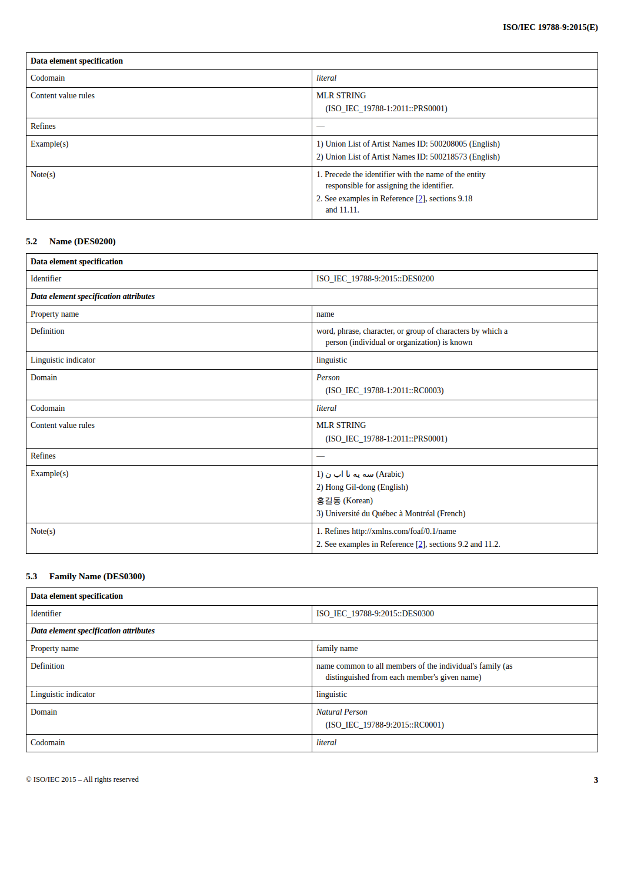ISO/IEC 19788-9:2015(E)
| Data element specification |
| Codomain | literal |
| Content value rules | MLR STRING (ISO_IEC_19788-1:2011::PRS0001) |
| Refines | — |
| Example(s) | 1) Union List of Artist Names ID: 500208005 (English) 2) Union List of Artist Names ID: 500218573 (English) |
| Note(s) | 1. Precede the identifier with the name of the entity responsible for assigning the identifier. 2. See examples in Reference [ 2 ], sections 9.18 and 11.11. |
5.2 Name (DES0200)
| Data element specification |
| Identifier | ISO_IEC_19788-9:2015::DES0200 |
| Data element specification attributes |
| Property name | name |
| Definition | word, phrase, character, or group of characters by which a person (individual or organization) is known |
| Linguistic indicator | linguistic |
| Domain | Person (ISO_IEC_19788-1:2011::RC0003) |
| Codomain | literal |
| Content value rules | MLR STRING (ISO_IEC_19788-1:2011::PRS0001) |
| Refines | — |
| Example(s) | 1) سه‌ يه‌ نا اب‌ ن (Arabic) 2) Hong Gil-dong (English) 홍길동 (Korean) 3) Université du Québec à Montréal (French) |
| Note(s) | 1. Refines http://xmlns.com/foaf/0.1/name 2. See examples in Reference [ 2 ], sections 9.2 and 11.2. |
5.3 Family Name (DES0300)
| Data element specification |
| Identifier | ISO_IEC_19788-9:2015::DES0300 |
| Data element specification attributes |
| Property name | family name |
| Definition | name common to all members of the individual's family (as distinguished from each member's given name) |
| Linguistic indicator | linguistic |
| Domain | Natural Person (ISO_IEC_19788-9:2015::RC0001) |
| Codomain | literal |
© ISO/IEC 2015 – All rights reserved
3